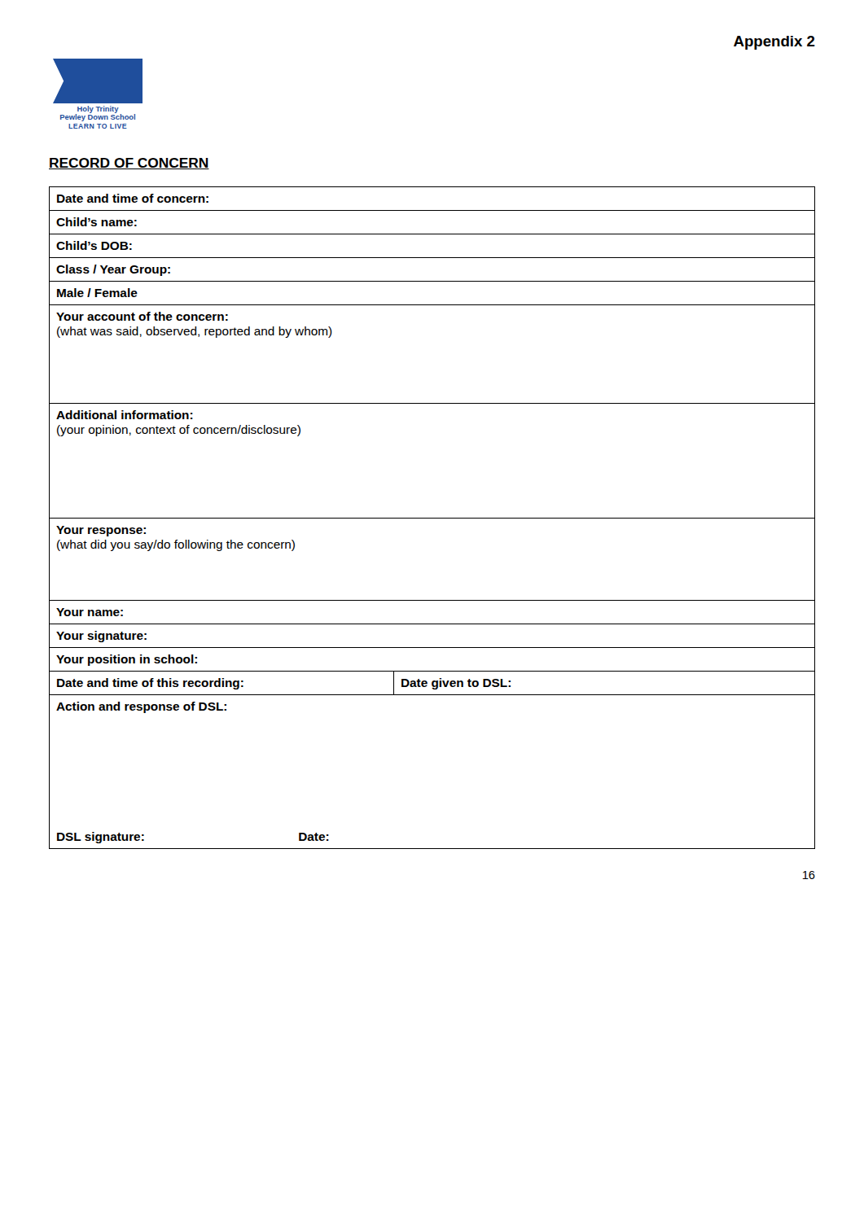Appendix 2
Holy Trinity
Pewley Down School
LEARN TO LIVE
RECORD OF CONCERN
| Date and time of concern: |
| Child’s name: |
| Child’s DOB: |
| Class / Year Group: |
| Male / Female |
| Your account of the concern: (what was said, observed, reported and by whom) |
| Additional information: (your opinion, context of concern/disclosure) |
| Your response: (what did you say/do following the concern) |
| Your name: |
| Your signature: |
| Your position in school: |
| Date and time of this recording: | Date given to DSL: |
| Action and response of DSL: |
| DSL signature: Date: |
16